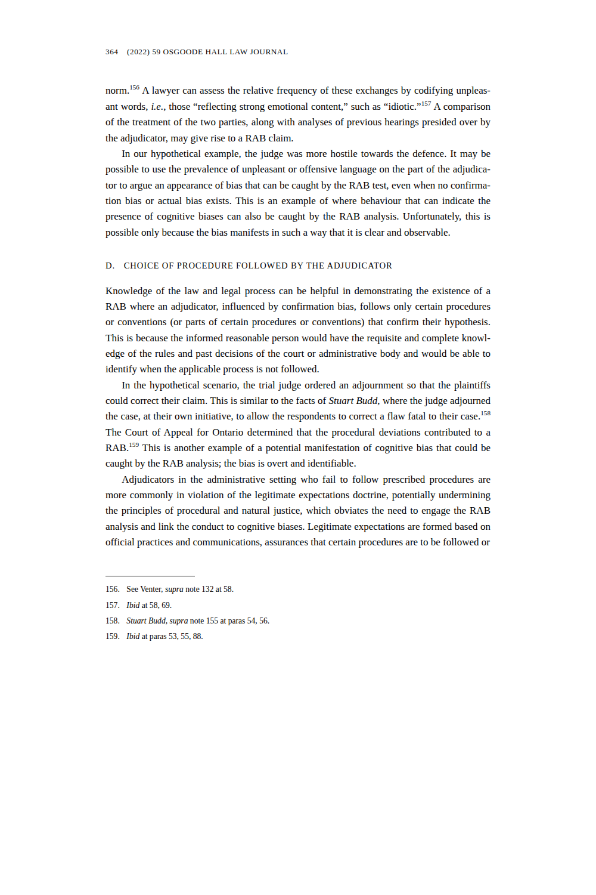364(2022) 59 OSGOODE HALL LAW JOURNAL
norm.156 A lawyer can assess the relative frequency of these exchanges by codifying unpleasant words, i.e., those “reflecting strong emotional content,” such as “idiotic.”157 A comparison of the treatment of the two parties, along with analyses of previous hearings presided over by the adjudicator, may give rise to a RAB claim.
In our hypothetical example, the judge was more hostile towards the defence. It may be possible to use the prevalence of unpleasant or offensive language on the part of the adjudicator to argue an appearance of bias that can be caught by the RAB test, even when no confirmation bias or actual bias exists. This is an example of where behaviour that can indicate the presence of cognitive biases can also be caught by the RAB analysis. Unfortunately, this is possible only because the bias manifests in such a way that it is clear and observable.
D. CHOICE OF PROCEDURE FOLLOWED BY THE ADJUDICATOR
Knowledge of the law and legal process can be helpful in demonstrating the existence of a RAB where an adjudicator, influenced by confirmation bias, follows only certain procedures or conventions (or parts of certain procedures or conventions) that confirm their hypothesis. This is because the informed reasonable person would have the requisite and complete knowledge of the rules and past decisions of the court or administrative body and would be able to identify when the applicable process is not followed.
In the hypothetical scenario, the trial judge ordered an adjournment so that the plaintiffs could correct their claim. This is similar to the facts of Stuart Budd, where the judge adjourned the case, at their own initiative, to allow the respondents to correct a flaw fatal to their case.158 The Court of Appeal for Ontario determined that the procedural deviations contributed to a RAB.159 This is another example of a potential manifestation of cognitive bias that could be caught by the RAB analysis; the bias is overt and identifiable.
Adjudicators in the administrative setting who fail to follow prescribed procedures are more commonly in violation of the legitimate expectations doctrine, potentially undermining the principles of procedural and natural justice, which obviates the need to engage the RAB analysis and link the conduct to cognitive biases. Legitimate expectations are formed based on official practices and communications, assurances that certain procedures are to be followed or
156. See Venter, supra note 132 at 58.
157. Ibid at 58, 69.
158. Stuart Budd, supra note 155 at paras 54, 56.
159. Ibid at paras 53, 55, 88.